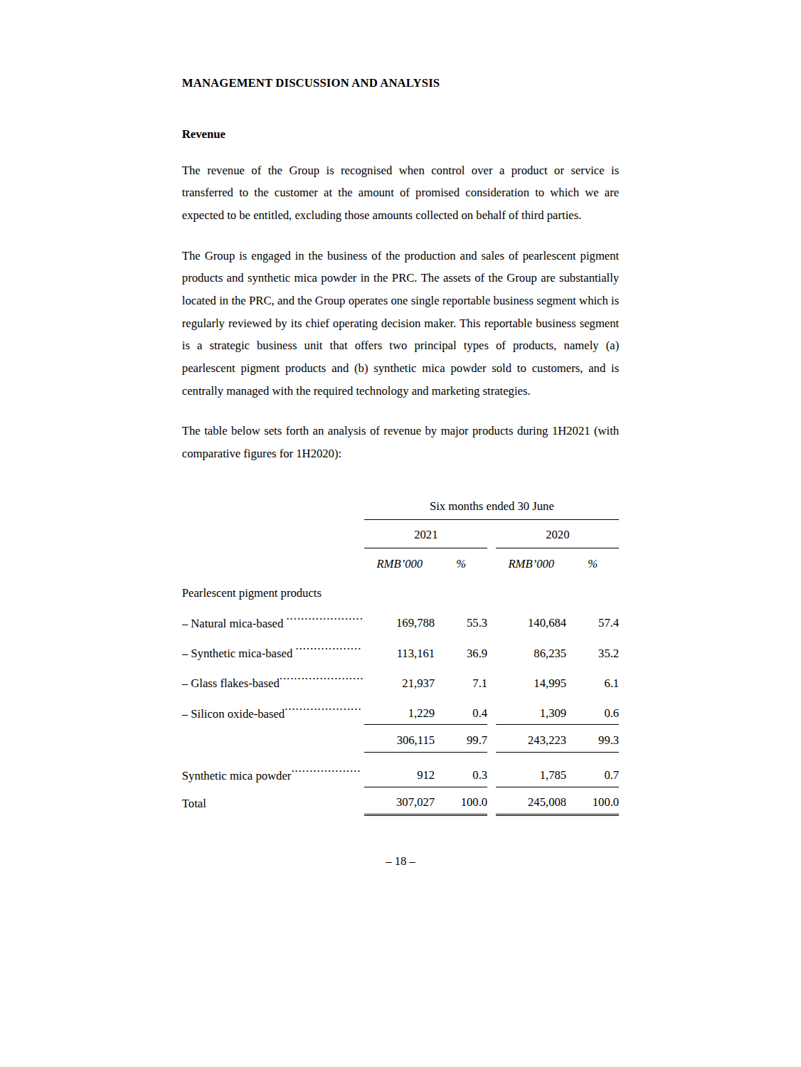MANAGEMENT DISCUSSION AND ANALYSIS
Revenue
The revenue of the Group is recognised when control over a product or service is transferred to the customer at the amount of promised consideration to which we are expected to be entitled, excluding those amounts collected on behalf of third parties.
The Group is engaged in the business of the production and sales of pearlescent pigment products and synthetic mica powder in the PRC. The assets of the Group are substantially located in the PRC, and the Group operates one single reportable business segment which is regularly reviewed by its chief operating decision maker. This reportable business segment is a strategic business unit that offers two principal types of products, namely (a) pearlescent pigment products and (b) synthetic mica powder sold to customers, and is centrally managed with the required technology and marketing strategies.
The table below sets forth an analysis of revenue by major products during 1H2021 (with comparative figures for 1H2020):
| | Six months ended 30 June |
| | 2021 | | 2020 |
| | RMB’000 | % | | RMB’000 | % |
| Pearlescent pigment products | | | | | |
| – Natural mica-based ..................... | 169,788 | 55.3 | | 140,684 | 57.4 |
| – Synthetic mica-based .................. | 113,161 | 36.9 | | 86,235 | 35.2 |
| – Glass flakes-based ....................... | 21,937 | 7.1 | | 14,995 | 6.1 |
| – Silicon oxide-based ..................... | 1,229 | 0.4 | | 1,309 | 0.6 |
| | 306,115 | 99.7 | | 243,223 | 99.3 |
| Synthetic mica powder ................... | 912 | 0.3 | | 1,785 | 0.7 |
| Total | 307,027 | 100.0 | | 245,008 | 100.0 |
– 18 –